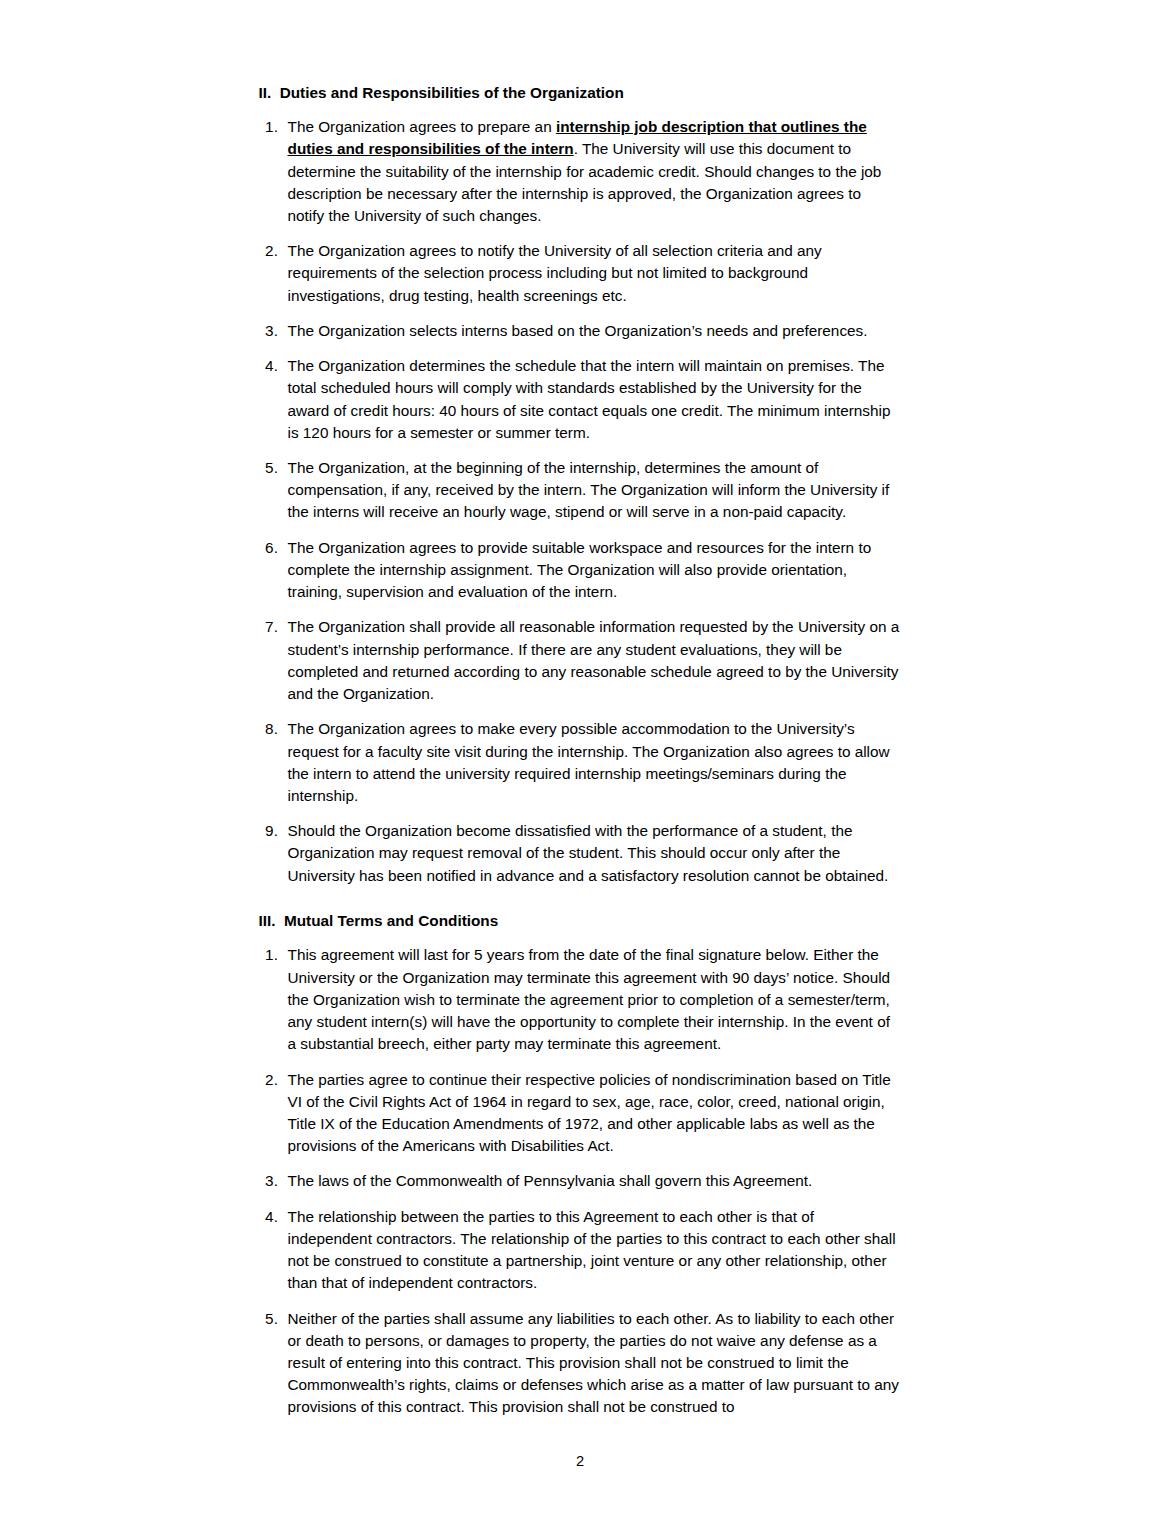II. Duties and Responsibilities of the Organization
The Organization agrees to prepare an internship job description that outlines the duties and responsibilities of the intern. The University will use this document to determine the suitability of the internship for academic credit. Should changes to the job description be necessary after the internship is approved, the Organization agrees to notify the University of such changes.
The Organization agrees to notify the University of all selection criteria and any requirements of the selection process including but not limited to background investigations, drug testing, health screenings etc.
The Organization selects interns based on the Organization’s needs and preferences.
The Organization determines the schedule that the intern will maintain on premises. The total scheduled hours will comply with standards established by the University for the award of credit hours: 40 hours of site contact equals one credit. The minimum internship is 120 hours for a semester or summer term.
The Organization, at the beginning of the internship, determines the amount of compensation, if any, received by the intern. The Organization will inform the University if the interns will receive an hourly wage, stipend or will serve in a non-paid capacity.
The Organization agrees to provide suitable workspace and resources for the intern to complete the internship assignment. The Organization will also provide orientation, training, supervision and evaluation of the intern.
The Organization shall provide all reasonable information requested by the University on a student’s internship performance. If there are any student evaluations, they will be completed and returned according to any reasonable schedule agreed to by the University and the Organization.
The Organization agrees to make every possible accommodation to the University’s request for a faculty site visit during the internship. The Organization also agrees to allow the intern to attend the university required internship meetings/seminars during the internship.
Should the Organization become dissatisfied with the performance of a student, the Organization may request removal of the student. This should occur only after the University has been notified in advance and a satisfactory resolution cannot be obtained.
III. Mutual Terms and Conditions
This agreement will last for 5 years from the date of the final signature below. Either the University or the Organization may terminate this agreement with 90 days’ notice. Should the Organization wish to terminate the agreement prior to completion of a semester/term, any student intern(s) will have the opportunity to complete their internship. In the event of a substantial breech, either party may terminate this agreement.
The parties agree to continue their respective policies of nondiscrimination based on Title VI of the Civil Rights Act of 1964 in regard to sex, age, race, color, creed, national origin, Title IX of the Education Amendments of 1972, and other applicable labs as well as the provisions of the Americans with Disabilities Act.
The laws of the Commonwealth of Pennsylvania shall govern this Agreement.
The relationship between the parties to this Agreement to each other is that of independent contractors. The relationship of the parties to this contract to each other shall not be construed to constitute a partnership, joint venture or any other relationship, other than that of independent contractors.
Neither of the parties shall assume any liabilities to each other. As to liability to each other or death to persons, or damages to property, the parties do not waive any defense as a result of entering into this contract. This provision shall not be construed to limit the Commonwealth’s rights, claims or defenses which arise as a matter of law pursuant to any provisions of this contract. This provision shall not be construed to
2